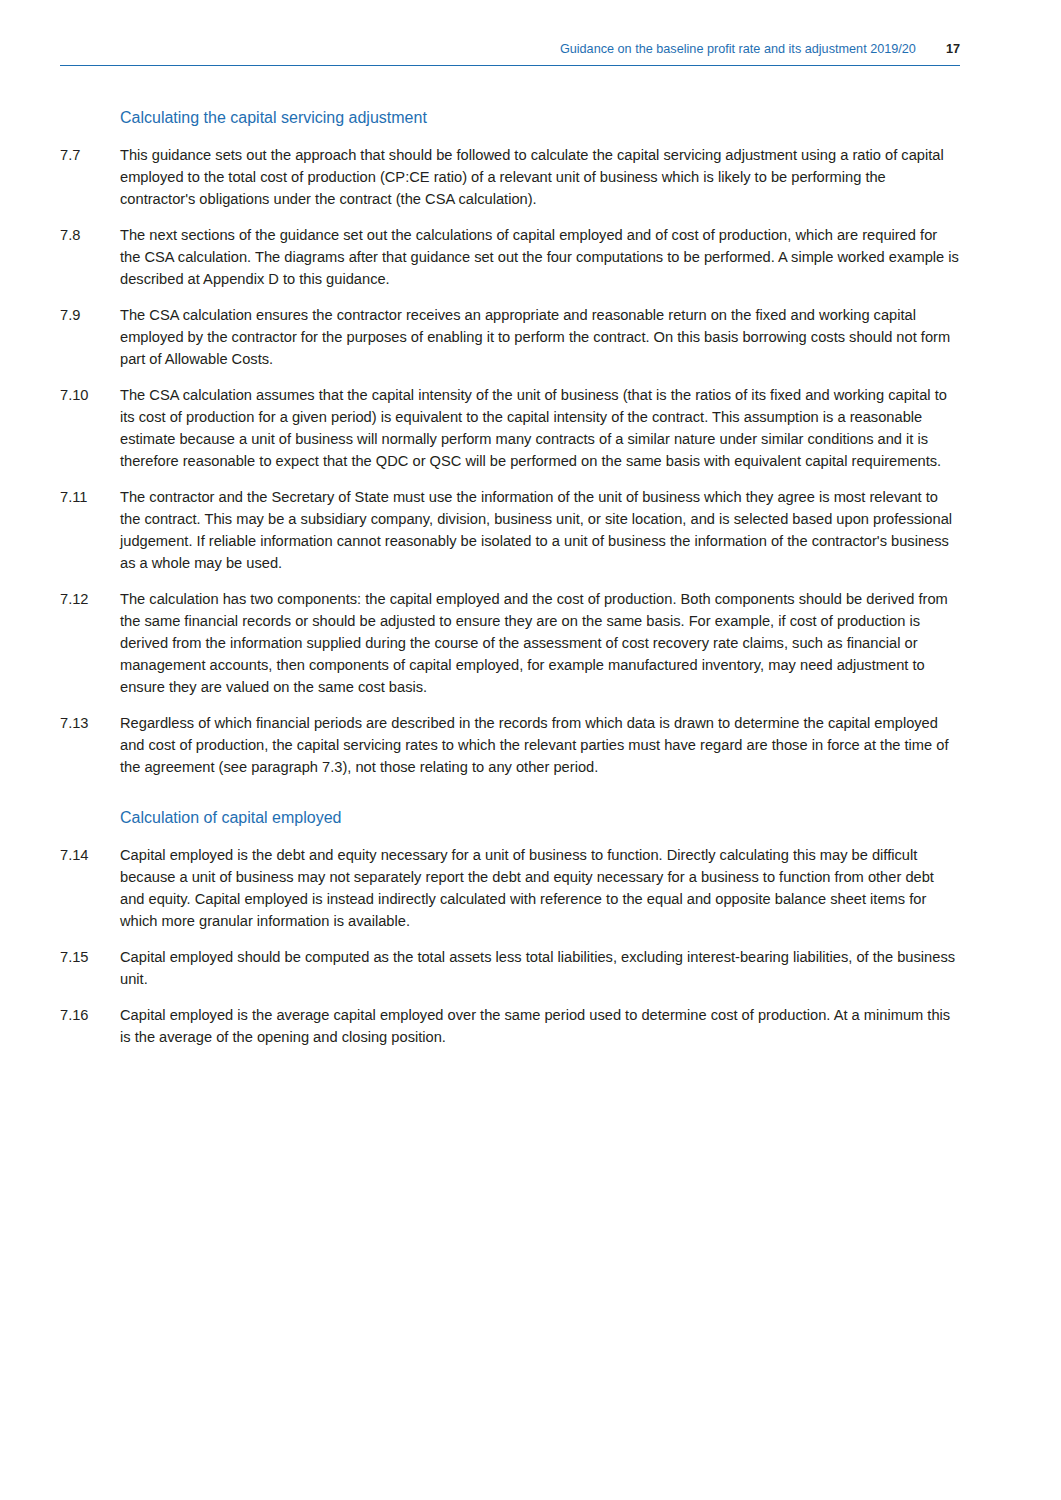Guidance on the baseline profit rate and its adjustment 2019/20 17
Calculating the capital servicing adjustment
7.7
This guidance sets out the approach that should be followed to calculate the capital servicing adjustment using a ratio of capital employed to the total cost of production (CP:CE ratio) of a relevant unit of business which is likely to be performing the contractor's obligations under the contract (the CSA calculation).
7.8
The next sections of the guidance set out the calculations of capital employed and of cost of production, which are required for the CSA calculation. The diagrams after that guidance set out the four computations to be performed. A simple worked example is described at Appendix D to this guidance.
7.9
The CSA calculation ensures the contractor receives an appropriate and reasonable return on the fixed and working capital employed by the contractor for the purposes of enabling it to perform the contract. On this basis borrowing costs should not form part of Allowable Costs.
7.10
The CSA calculation assumes that the capital intensity of the unit of business (that is the ratios of its fixed and working capital to its cost of production for a given period) is equivalent to the capital intensity of the contract. This assumption is a reasonable estimate because a unit of business will normally perform many contracts of a similar nature under similar conditions and it is therefore reasonable to expect that the QDC or QSC will be performed on the same basis with equivalent capital requirements.
7.11
The contractor and the Secretary of State must use the information of the unit of business which they agree is most relevant to the contract. This may be a subsidiary company, division, business unit, or site location, and is selected based upon professional judgement. If reliable information cannot reasonably be isolated to a unit of business the information of the contractor's business as a whole may be used.
7.12
The calculation has two components: the capital employed and the cost of production. Both components should be derived from the same financial records or should be adjusted to ensure they are on the same basis. For example, if cost of production is derived from the information supplied during the course of the assessment of cost recovery rate claims, such as financial or management accounts, then components of capital employed, for example manufactured inventory, may need adjustment to ensure they are valued on the same cost basis.
7.13
Regardless of which financial periods are described in the records from which data is drawn to determine the capital employed and cost of production, the capital servicing rates to which the relevant parties must have regard are those in force at the time of the agreement (see paragraph 7.3), not those relating to any other period.
Calculation of capital employed
7.14
Capital employed is the debt and equity necessary for a unit of business to function. Directly calculating this may be difficult because a unit of business may not separately report the debt and equity necessary for a business to function from other debt and equity. Capital employed is instead indirectly calculated with reference to the equal and opposite balance sheet items for which more granular information is available.
7.15
Capital employed should be computed as the total assets less total liabilities, excluding interest-bearing liabilities, of the business unit.
7.16
Capital employed is the average capital employed over the same period used to determine cost of production. At a minimum this is the average of the opening and closing position.